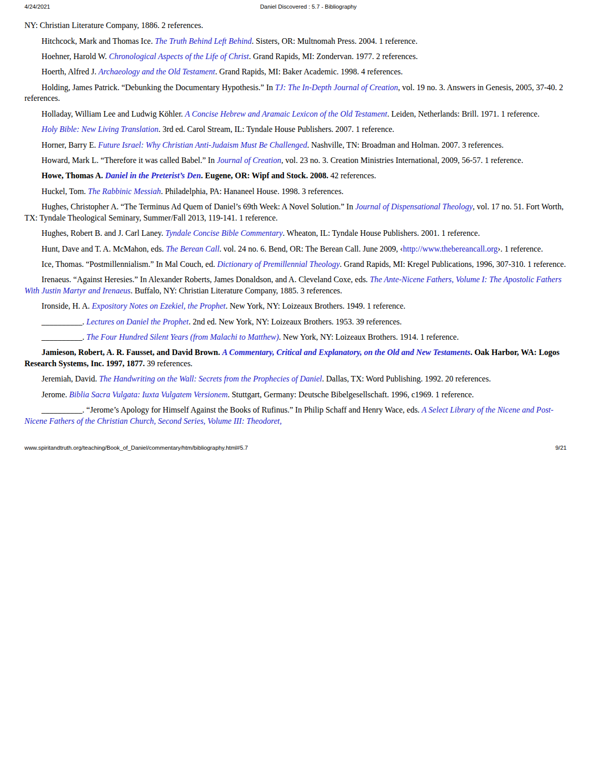4/24/2021
Daniel Discovered : 5.7 - Bibliography
NY: Christian Literature Company, 1886. 2 references.
Hitchcock, Mark and Thomas Ice. The Truth Behind Left Behind. Sisters, OR: Multnomah Press. 2004. 1 reference.
Hoehner, Harold W. Chronological Aspects of the Life of Christ. Grand Rapids, MI: Zondervan. 1977. 2 references.
Hoerth, Alfred J. Archaeology and the Old Testament. Grand Rapids, MI: Baker Academic. 1998. 4 references.
Holding, James Patrick. “Debunking the Documentary Hypothesis.” In TJ: The In-Depth Journal of Creation, vol. 19 no. 3. Answers in Genesis, 2005, 37-40. 2 references.
Holladay, William Lee and Ludwig Köhler. A Concise Hebrew and Aramaic Lexicon of the Old Testament. Leiden, Netherlands: Brill. 1971. 1 reference.
Holy Bible: New Living Translation. 3rd ed. Carol Stream, IL: Tyndale House Publishers. 2007. 1 reference.
Horner, Barry E. Future Israel: Why Christian Anti-Judaism Must Be Challenged. Nashville, TN: Broadman and Holman. 2007. 3 references.
Howard, Mark L. “Therefore it was called Babel.” In Journal of Creation, vol. 23 no. 3. Creation Ministries International, 2009, 56-57. 1 reference.
Howe, Thomas A. Daniel in the Preterist’s Den. Eugene, OR: Wipf and Stock. 2008. 42 references.
Huckel, Tom. The Rabbinic Messiah. Philadelphia, PA: Hananeel House. 1998. 3 references.
Hughes, Christopher A. “The Terminus Ad Quem of Daniel’s 69th Week: A Novel Solution.” In Journal of Dispensational Theology, vol. 17 no. 51. Fort Worth, TX: Tyndale Theological Seminary, Summer/Fall 2013, 119-141. 1 reference.
Hughes, Robert B. and J. Carl Laney. Tyndale Concise Bible Commentary. Wheaton, IL: Tyndale House Publishers. 2001. 1 reference.
Hunt, Dave and T. A. McMahon, eds. The Berean Call. vol. 24 no. 6. Bend, OR: The Berean Call. June 2009, ‹http://www.thebereancall.org›. 1 reference.
Ice, Thomas. “Postmillennialism.” In Mal Couch, ed. Dictionary of Premillennial Theology. Grand Rapids, MI: Kregel Publications, 1996, 307-310. 1 reference.
Irenaeus. “Against Heresies.” In Alexander Roberts, James Donaldson, and A. Cleveland Coxe, eds. The Ante-Nicene Fathers, Volume I: The Apostolic Fathers With Justin Martyr and Irenaeus. Buffalo, NY: Christian Literature Company, 1885. 3 references.
Ironside, H. A. Expository Notes on Ezekiel, the Prophet. New York, NY: Loizeaux Brothers. 1949. 1 reference.
__________. Lectures on Daniel the Prophet. 2nd ed. New York, NY: Loizeaux Brothers. 1953. 39 references.
__________. The Four Hundred Silent Years (from Malachi to Matthew). New York, NY: Loizeaux Brothers. 1914. 1 reference.
Jamieson, Robert, A. R. Fausset, and David Brown. A Commentary, Critical and Explanatory, on the Old and New Testaments. Oak Harbor, WA: Logos Research Systems, Inc. 1997, 1877. 39 references.
Jeremiah, David. The Handwriting on the Wall: Secrets from the Prophecies of Daniel. Dallas, TX: Word Publishing. 1992. 20 references.
Jerome. Biblia Sacra Vulgata: Iuxta Vulgatem Versionem. Stuttgart, Germany: Deutsche Bibelgesellschaft. 1996, c1969. 1 reference.
__________. “Jerome’s Apology for Himself Against the Books of Rufinus.” In Philip Schaff and Henry Wace, eds. A Select Library of the Nicene and Post-Nicene Fathers of the Christian Church, Second Series, Volume III: Theodoret,
www.spiritandtruth.org/teaching/Book_of_Daniel/commentary/htm/bibliography.html#5.7
9/21